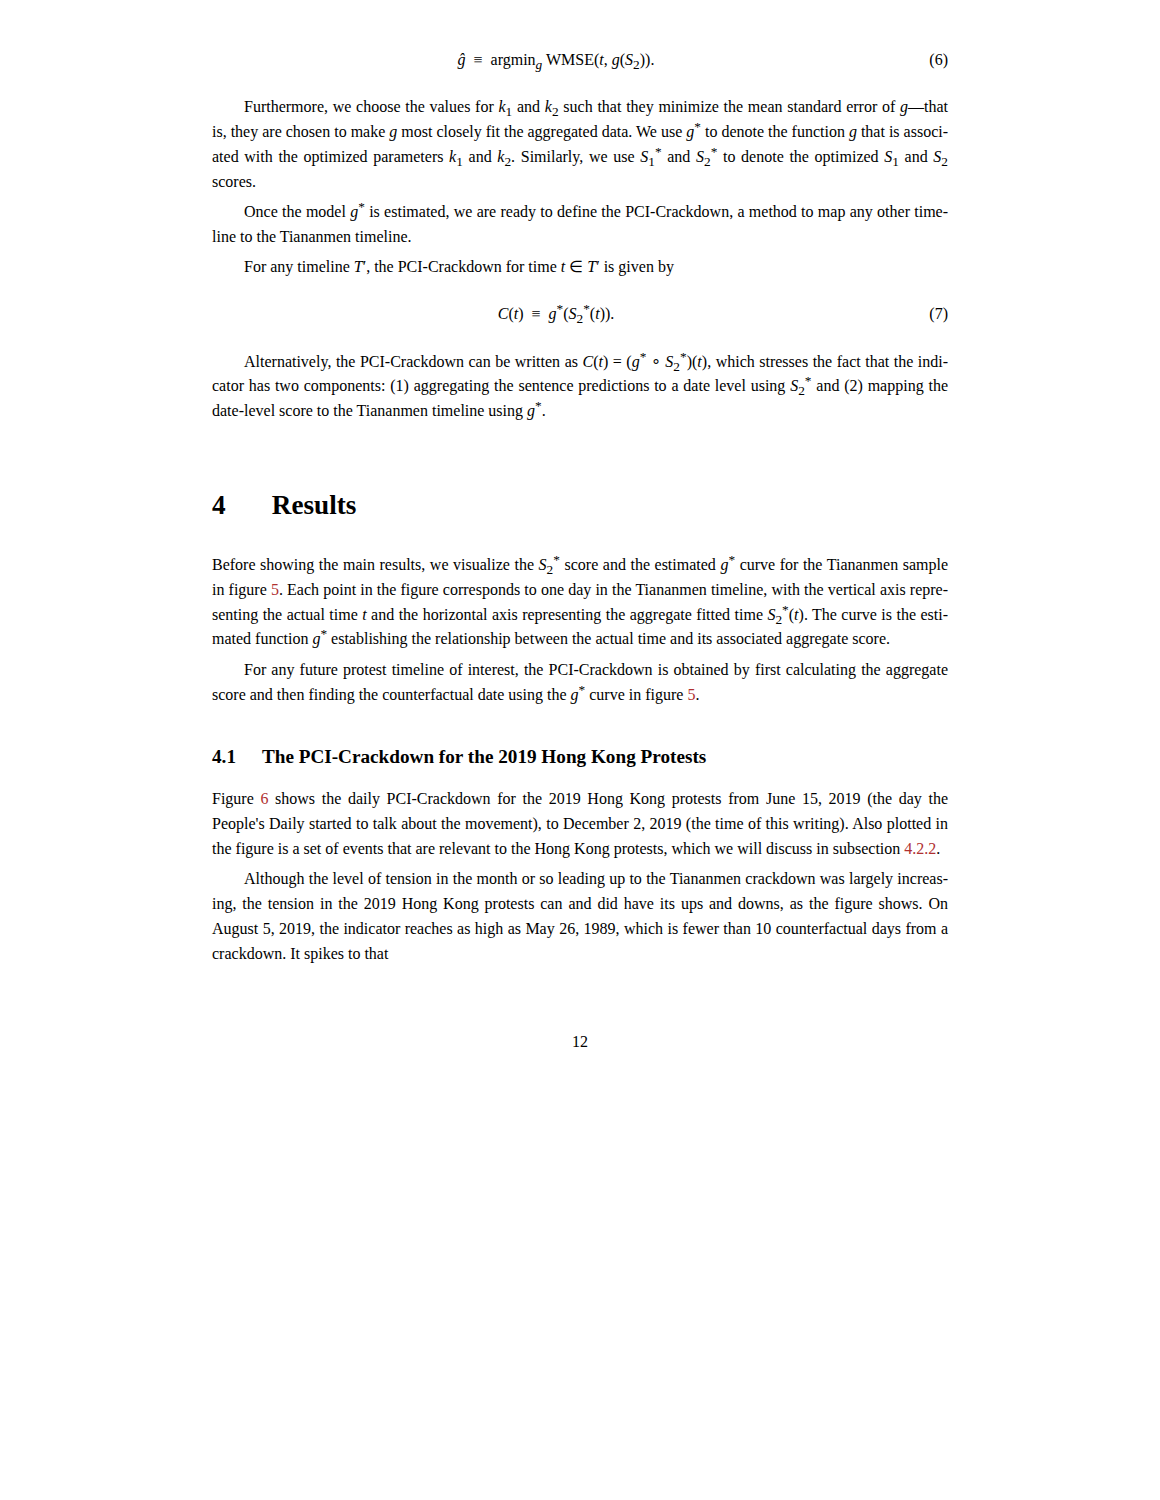ĝ ≡ argming WMSE(t, g(S2)).
(6)
Furthermore, we choose the values for k1 and k2 such that they minimize the mean standard error of g—that is, they are chosen to make g most closely fit the aggregated data. We use g* to denote the function g that is associated with the optimized parameters k1 and k2. Similarly, we use S1* and S2* to denote the optimized S1 and S2 scores.
Once the model g* is estimated, we are ready to define the PCI-Crackdown, a method to map any other timeline to the Tiananmen timeline.
For any timeline T′, the PCI-Crackdown for time t ∈ T′ is given by
C(t) ≡ g*(S2*(t)).
(7)
Alternatively, the PCI-Crackdown can be written as C(t) = (g* ∘ S2*)(t), which stresses the fact that the indicator has two components: (1) aggregating the sentence predictions to a date level using S2* and (2) mapping the date-level score to the Tiananmen timeline using g*.
4 Results
Before showing the main results, we visualize the S2* score and the estimated g* curve for the Tiananmen sample in figure 5. Each point in the figure corresponds to one day in the Tiananmen timeline, with the vertical axis representing the actual time t and the horizontal axis representing the aggregate fitted time S2*(t). The curve is the estimated function g* establishing the relationship between the actual time and its associated aggregate score.
For any future protest timeline of interest, the PCI-Crackdown is obtained by first calculating the aggregate score and then finding the counterfactual date using the g* curve in figure 5.
4.1 The PCI-Crackdown for the 2019 Hong Kong Protests
Figure 6 shows the daily PCI-Crackdown for the 2019 Hong Kong protests from June 15, 2019 (the day the People's Daily started to talk about the movement), to December 2, 2019 (the time of this writing). Also plotted in the figure is a set of events that are relevant to the Hong Kong protests, which we will discuss in subsection 4.2.2.
Although the level of tension in the month or so leading up to the Tiananmen crackdown was largely increasing, the tension in the 2019 Hong Kong protests can and did have its ups and downs, as the figure shows. On August 5, 2019, the indicator reaches as high as May 26, 1989, which is fewer than 10 counterfactual days from a crackdown. It spikes to that
12